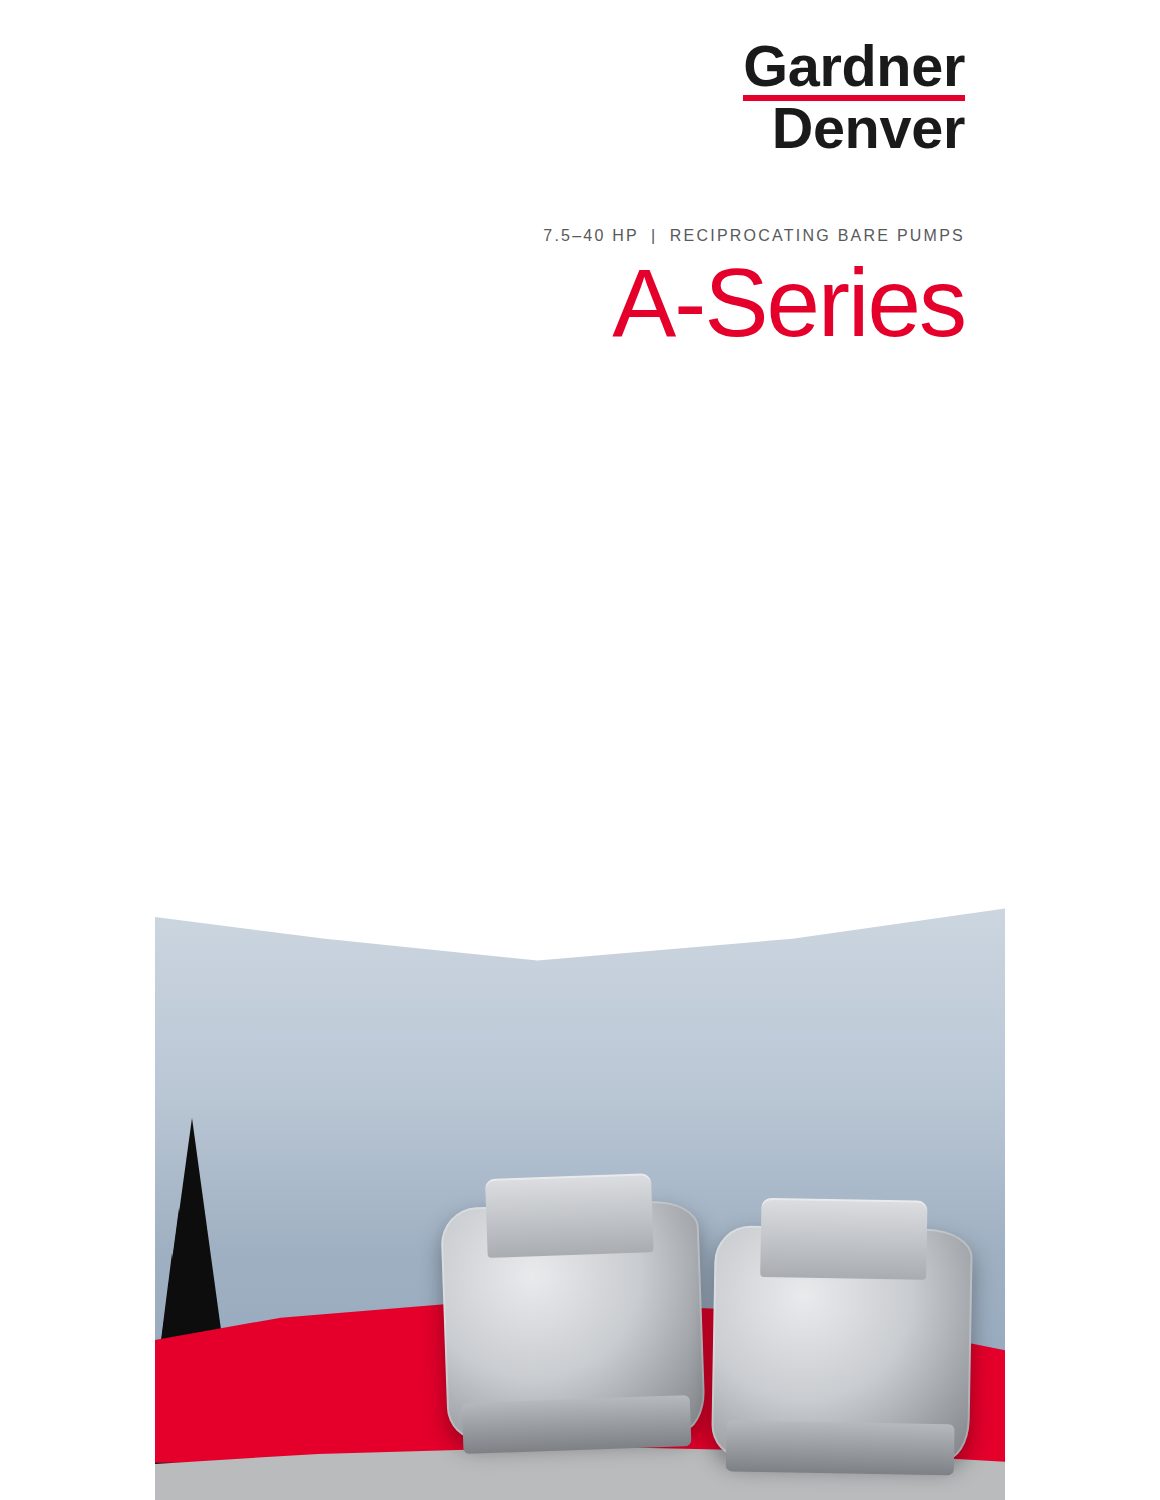Gardner Denver
7.5–40 HP | Reciprocating Bare Pumps
A-Series
Product photography of A-Series reciprocating bare pumps, 7.5 to 40 horsepower.